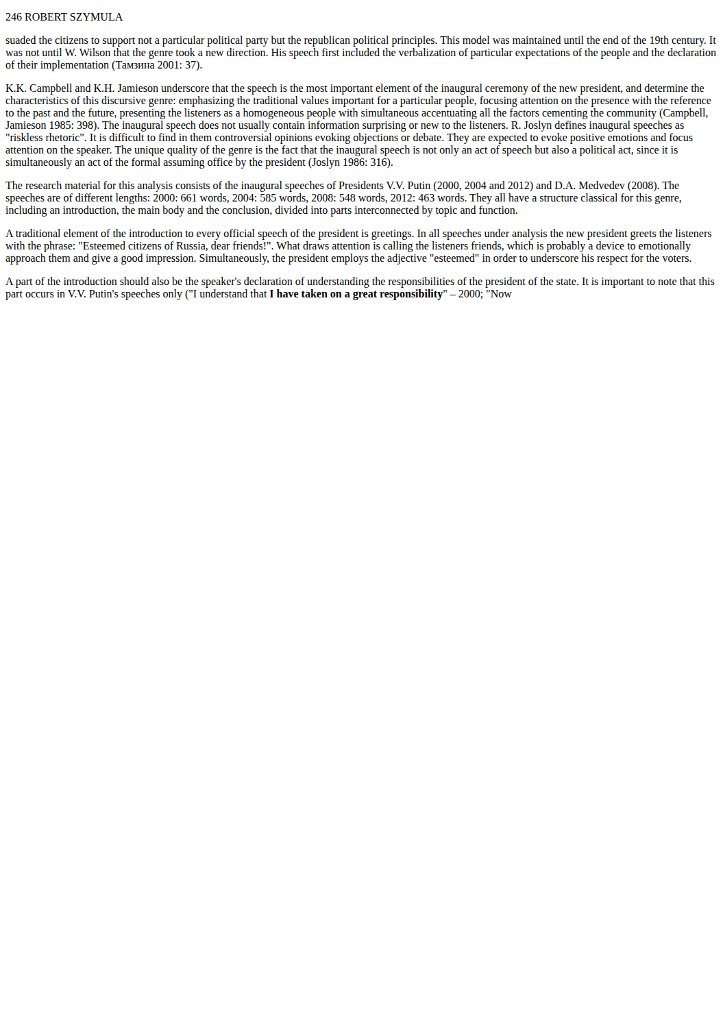246 ROBERT SZYMULA
suaded the citizens to support not a particular political party but the republican political principles. This model was maintained until the end of the 19th century. It was not until W. Wilson that the genre took a new direction. His speech first included the verbalization of particular expectations of the people and the declaration of their implementation (Тамзина 2001: 37).
K.K. Campbell and K.H. Jamieson underscore that the speech is the most important element of the inaugural ceremony of the new president, and determine the characteristics of this discursive genre: emphasizing the traditional values important for a particular people, focusing attention on the presence with the reference to the past and the future, presenting the listeners as a homogeneous people with simultaneous accentuating all the factors cementing the community (Campbell, Jamieson 1985: 398). The inaugural speech does not usually contain information surprising or new to the listeners. R. Joslyn defines inaugural speeches as "riskless rhetoric". It is difficult to find in them controversial opinions evoking objections or debate. They are expected to evoke positive emotions and focus attention on the speaker. The unique quality of the genre is the fact that the inaugural speech is not only an act of speech but also a political act, since it is simultaneously an act of the formal assuming office by the president (Joslyn 1986: 316).
The research material for this analysis consists of the inaugural speeches of Presidents V.V. Putin (2000, 2004 and 2012) and D.A. Medvedev (2008). The speeches are of different lengths: 2000: 661 words, 2004: 585 words, 2008: 548 words, 2012: 463 words. They all have a structure classical for this genre, including an introduction, the main body and the conclusion, divided into parts interconnected by topic and function.
A traditional element of the introduction to every official speech of the president is greetings. In all speeches under analysis the new president greets the listeners with the phrase: "Esteemed citizens of Russia, dear friends!". What draws attention is calling the listeners friends, which is probably a device to emotionally approach them and give a good impression. Simultaneously, the president employs the adjective "esteemed" in order to underscore his respect for the voters.
A part of the introduction should also be the speaker's declaration of understanding the responsibilities of the president of the state. It is important to note that this part occurs in V.V. Putin's speeches only ("I understand that I have taken on a great responsibility" – 2000; "Now